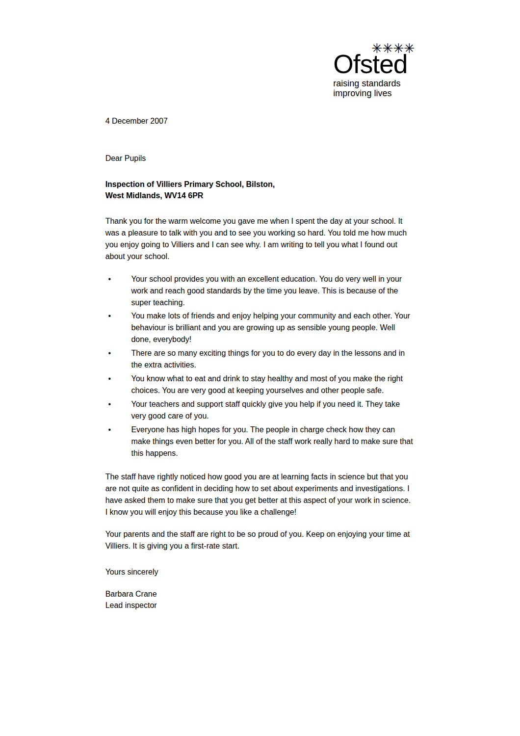✳✳✳✳ Ofsted raising standards
improving lives
4 December 2007
Dear Pupils
Inspection of Villiers Primary School, Bilston,
West Midlands, WV14 6PR
Thank you for the warm welcome you gave me when I spent the day at your school. It was a pleasure to talk with you and to see you working so hard. You told me how much you enjoy going to Villiers and I can see why. I am writing to tell you what I found out about your school.
Your school provides you with an excellent education. You do very well in your work and reach good standards by the time you leave. This is because of the super teaching.
You make lots of friends and enjoy helping your community and each other. Your behaviour is brilliant and you are growing up as sensible young people. Well done, everybody!
There are so many exciting things for you to do every day in the lessons and in the extra activities.
You know what to eat and drink to stay healthy and most of you make the right choices. You are very good at keeping yourselves and other people safe.
Your teachers and support staff quickly give you help if you need it. They take very good care of you.
Everyone has high hopes for you. The people in charge check how they can make things even better for you. All of the staff work really hard to make sure that this happens.
The staff have rightly noticed how good you are at learning facts in science but that you are not quite as confident in deciding how to set about experiments and investigations. I have asked them to make sure that you get better at this aspect of your work in science. I know you will enjoy this because you like a challenge!
Your parents and the staff are right to be so proud of you. Keep on enjoying your time at Villiers. It is giving you a first-rate start.
Yours sincerely
Barbara Crane Lead inspector